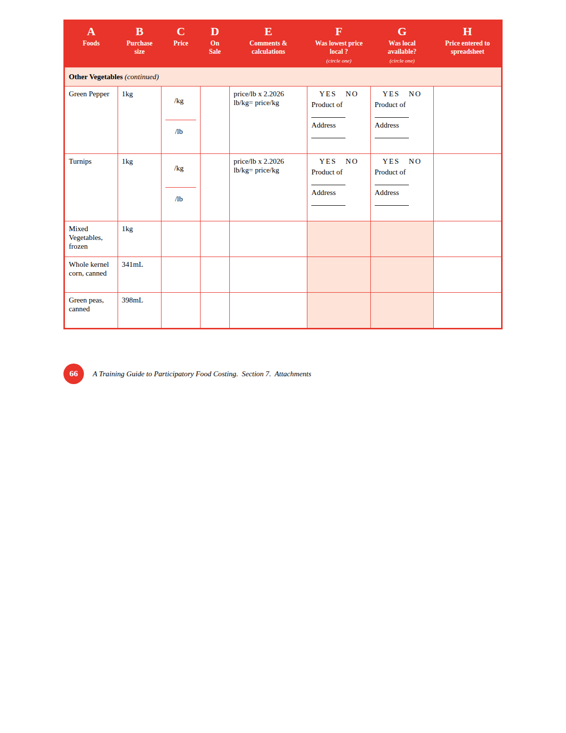| A Foods | B Purchase size | C Price | D On Sale | E Comments & calculations | F Was lowest price local ? (circle one) | G Was local available? (circle one) | H Price entered to spreadsheet |
| --- | --- | --- | --- | --- | --- | --- | --- |
| Other Vegetables (continued) |
| Green Pepper | 1kg | /kg /lb | | price/lb x 2.2026 lb/kg= price/kg | YES NO Product of Address | YES NO Product of Address | |
| Turnips | 1kg | /kg /lb | | price/lb x 2.2026 lb/kg= price/kg | YES NO Product of Address | YES NO Product of Address | |
| Mixed Vegetables, frozen | 1kg | | | | | | |
| Whole kernel corn, canned | 341mL | | | | | | |
| Green peas, canned | 398mL | | | | | | |
66
A Training Guide to Participatory Food Costing. Section 7. Attachments